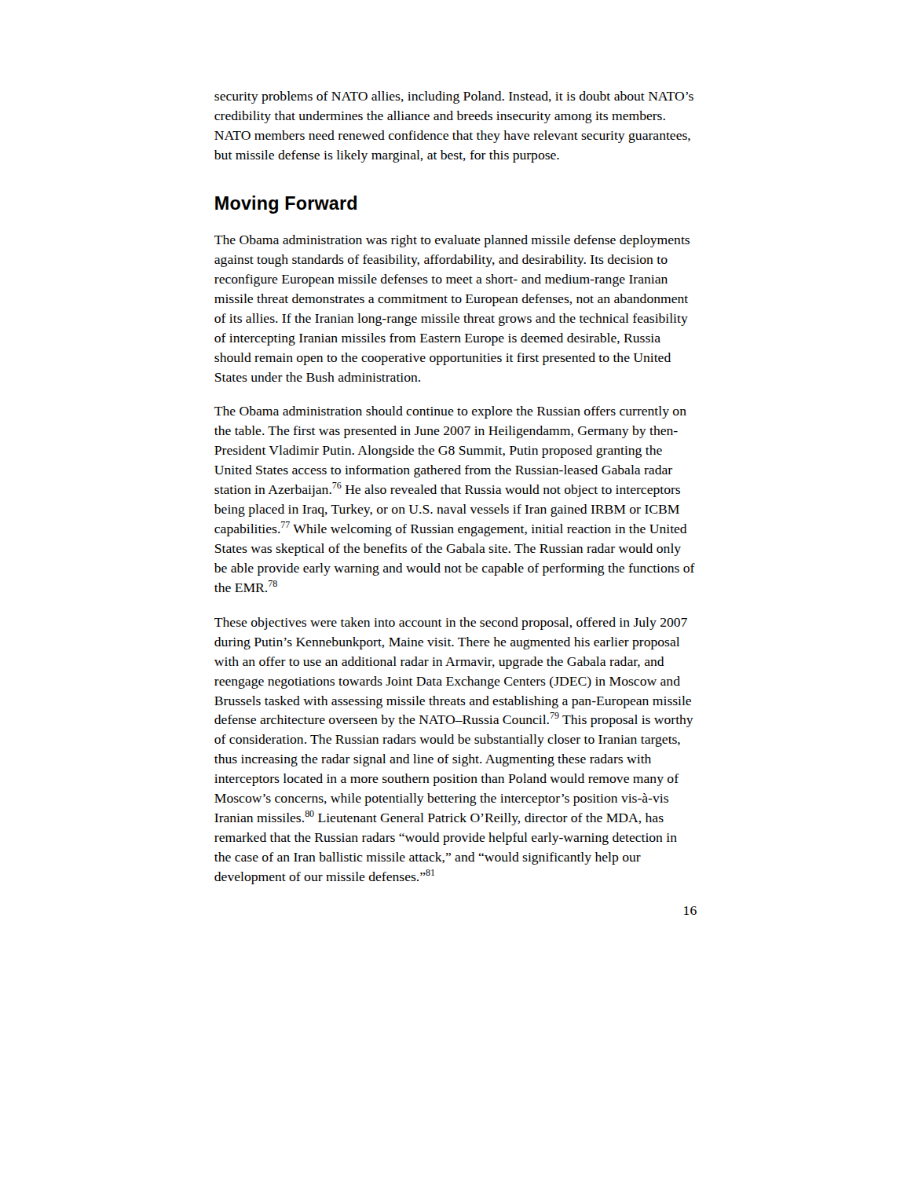security problems of NATO allies, including Poland. Instead, it is doubt about NATO’s credibility that undermines the alliance and breeds insecurity among its members. NATO members need renewed confidence that they have relevant security guarantees, but missile defense is likely marginal, at best, for this purpose.
Moving Forward
The Obama administration was right to evaluate planned missile defense deployments against tough standards of feasibility, affordability, and desirability. Its decision to reconfigure European missile defenses to meet a short- and medium-range Iranian missile threat demonstrates a commitment to European defenses, not an abandonment of its allies. If the Iranian long-range missile threat grows and the technical feasibility of intercepting Iranian missiles from Eastern Europe is deemed desirable, Russia should remain open to the cooperative opportunities it first presented to the United States under the Bush administration.
The Obama administration should continue to explore the Russian offers currently on the table. The first was presented in June 2007 in Heiligendamm, Germany by then-President Vladimir Putin. Alongside the G8 Summit, Putin proposed granting the United States access to information gathered from the Russian-leased Gabala radar station in Azerbaijan.76 He also revealed that Russia would not object to interceptors being placed in Iraq, Turkey, or on U.S. naval vessels if Iran gained IRBM or ICBM capabilities.77 While welcoming of Russian engagement, initial reaction in the United States was skeptical of the benefits of the Gabala site. The Russian radar would only be able provide early warning and would not be capable of performing the functions of the EMR.78
These objectives were taken into account in the second proposal, offered in July 2007 during Putin’s Kennebunkport, Maine visit. There he augmented his earlier proposal with an offer to use an additional radar in Armavir, upgrade the Gabala radar, and reengage negotiations towards Joint Data Exchange Centers (JDEC) in Moscow and Brussels tasked with assessing missile threats and establishing a pan-European missile defense architecture overseen by the NATO–Russia Council.79 This proposal is worthy of consideration. The Russian radars would be substantially closer to Iranian targets, thus increasing the radar signal and line of sight. Augmenting these radars with interceptors located in a more southern position than Poland would remove many of Moscow’s concerns, while potentially bettering the interceptor’s position vis-à-vis Iranian missiles.80 Lieutenant General Patrick O’Reilly, director of the MDA, has remarked that the Russian radars “would provide helpful early-warning detection in the case of an Iran ballistic missile attack,” and “would significantly help our development of our missile defenses.”81
16